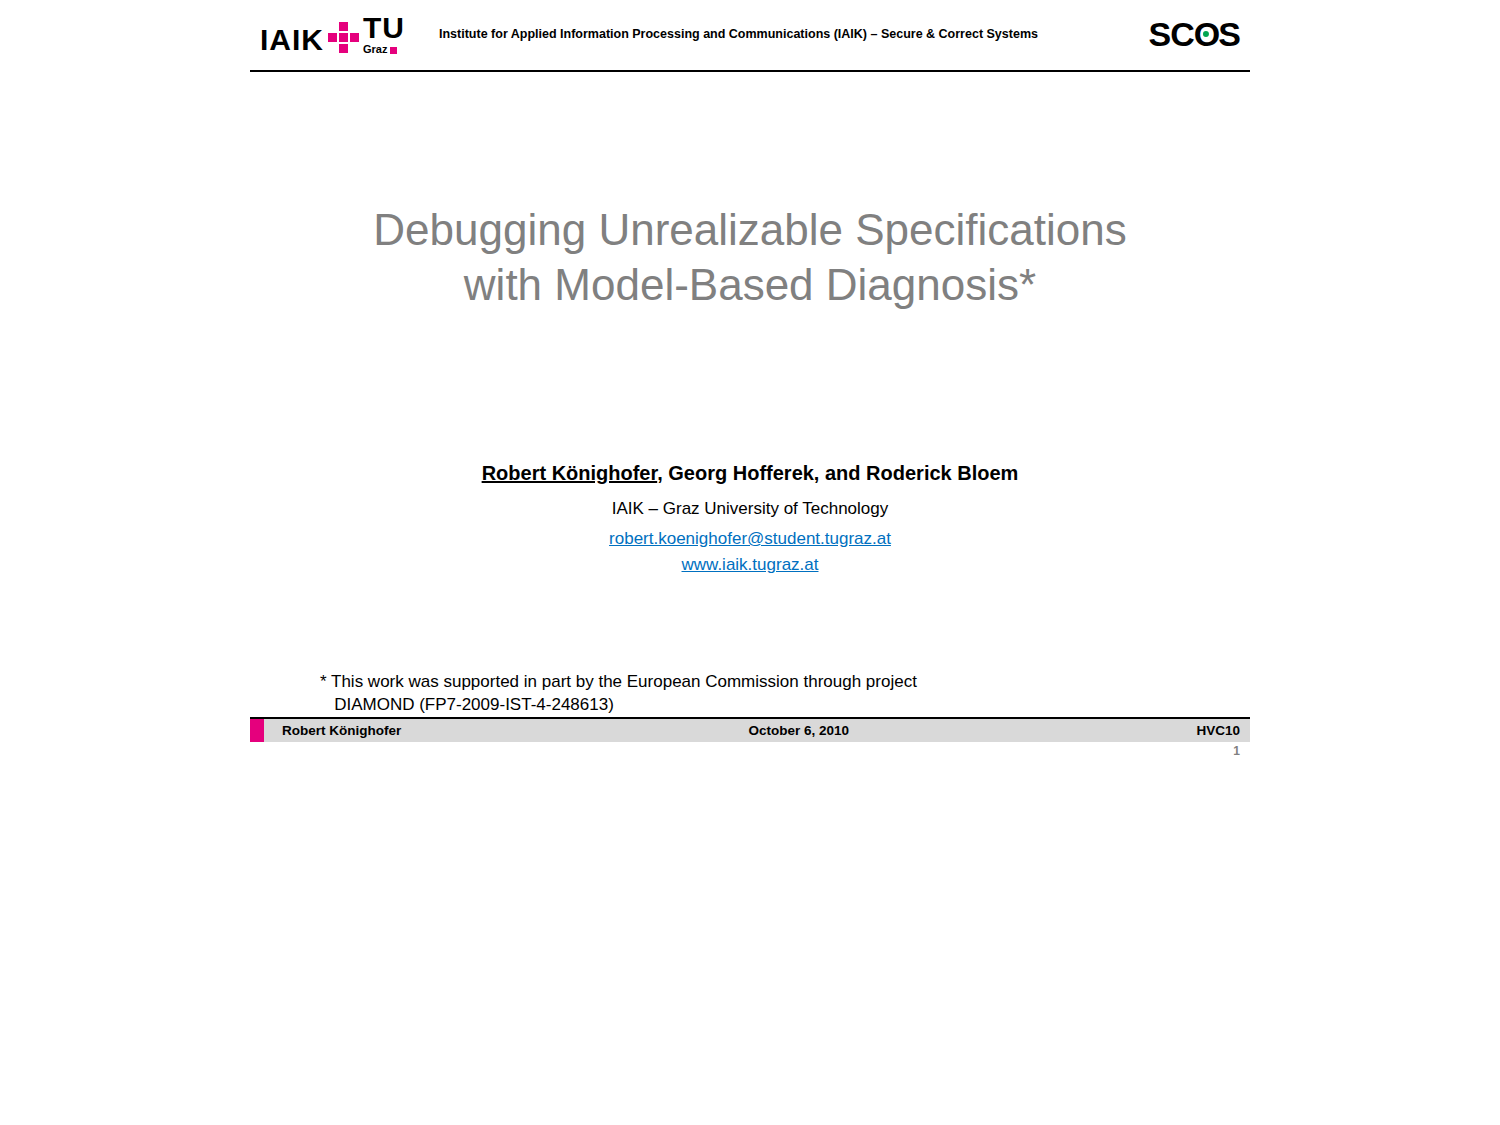IAIK TU Graz
Institute for Applied Information Processing and Communications (IAIK) – Secure & Correct Systems
SC S
Debugging Unrealizable Specifications
with Model-Based Diagnosis*
Robert Könighofer, Georg Hofferek, and Roderick Bloem
IAIK – Graz University of Technology
robert.koenighofer@student.tugraz.at www.iaik.tugraz.at
* This work was supported in part by the European Commission through project
DIAMOND (FP7-2009-IST-4-248613)
Robert Könighofer October 6, 2010 HVC10
1